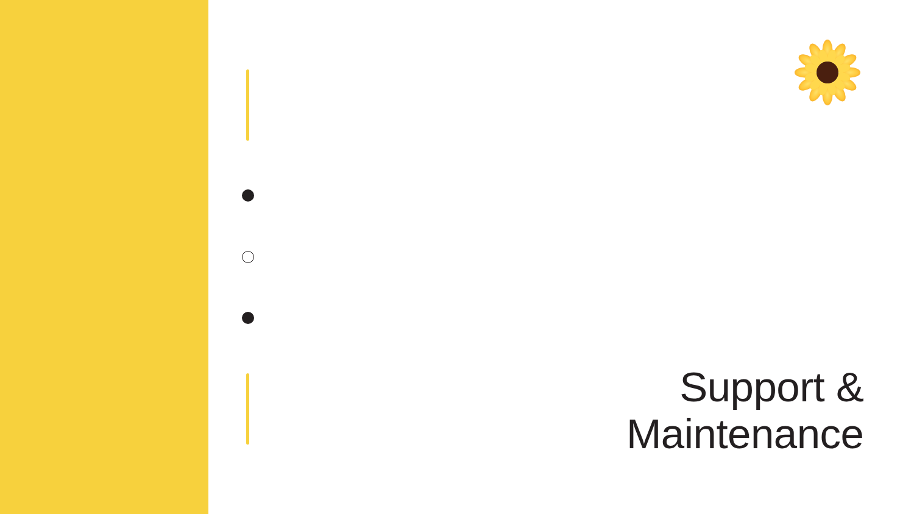Support &
Maintenance